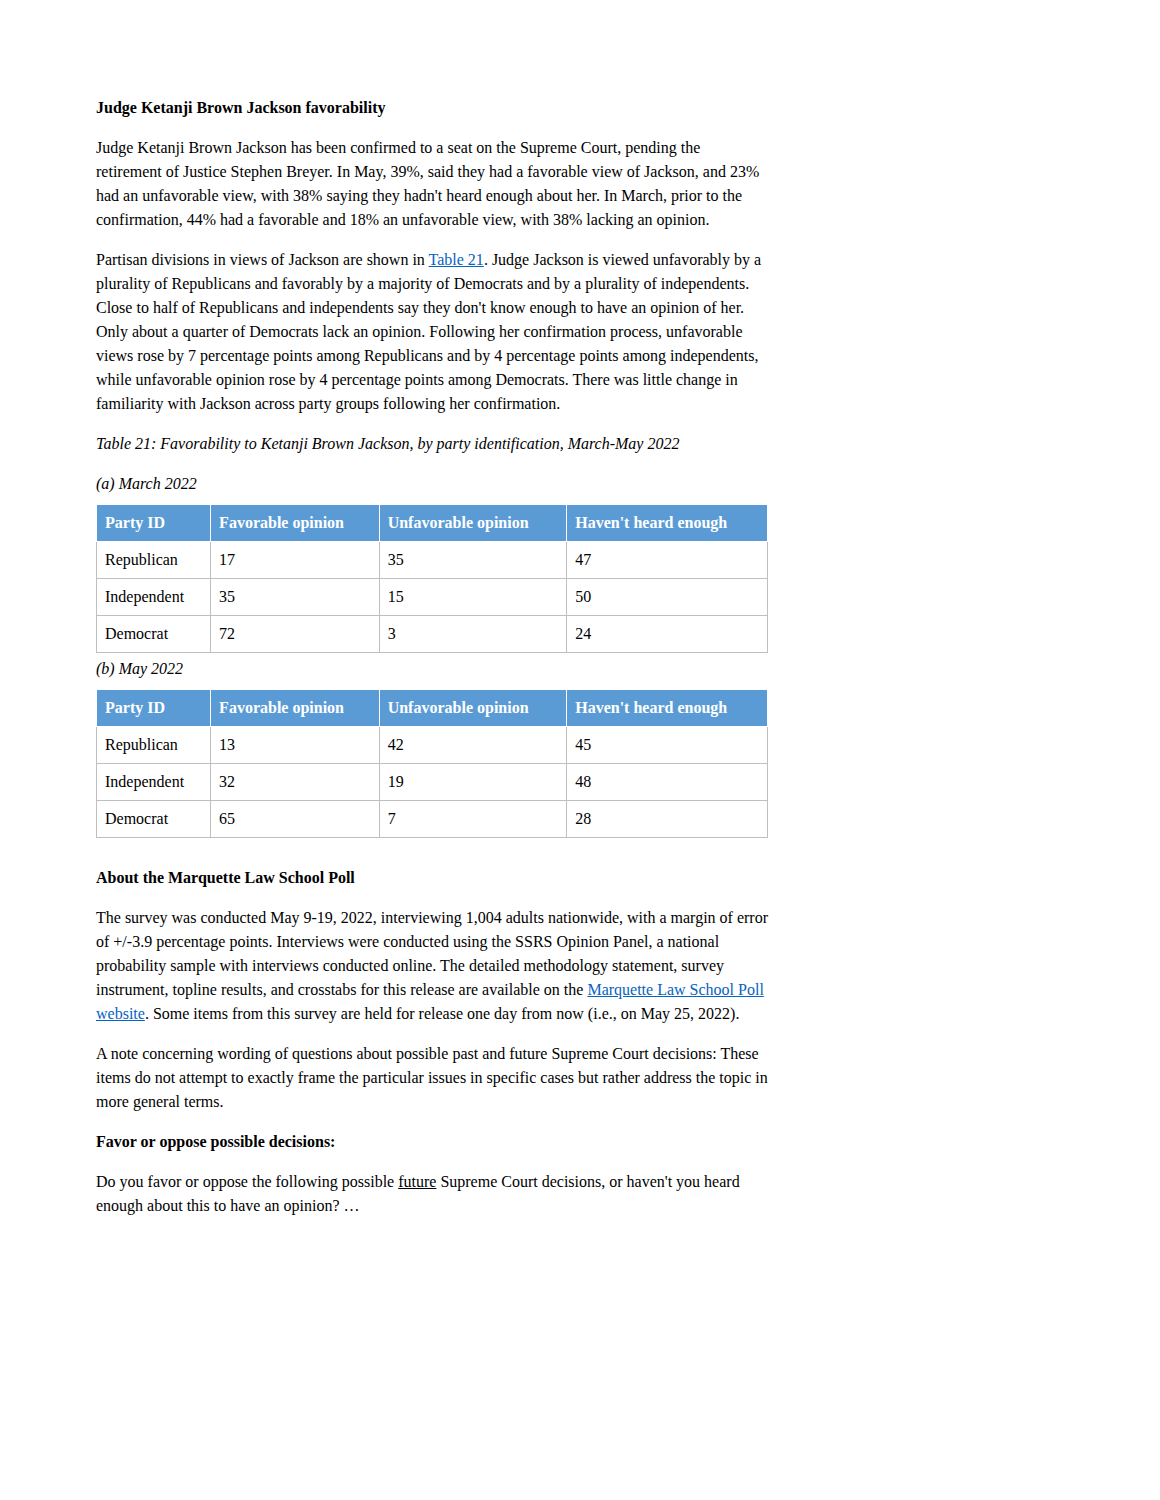Judge Ketanji Brown Jackson favorability
Judge Ketanji Brown Jackson has been confirmed to a seat on the Supreme Court, pending the retirement of Justice Stephen Breyer. In May, 39%, said they had a favorable view of Jackson, and 23% had an unfavorable view, with 38% saying they hadn't heard enough about her. In March, prior to the confirmation, 44% had a favorable and 18% an unfavorable view, with 38% lacking an opinion.
Partisan divisions in views of Jackson are shown in Table 21. Judge Jackson is viewed unfavorably by a plurality of Republicans and favorably by a majority of Democrats and by a plurality of independents. Close to half of Republicans and independents say they don't know enough to have an opinion of her. Only about a quarter of Democrats lack an opinion. Following her confirmation process, unfavorable views rose by 7 percentage points among Republicans and by 4 percentage points among independents, while unfavorable opinion rose by 4 percentage points among Democrats. There was little change in familiarity with Jackson across party groups following her confirmation.
Table 21: Favorability to Ketanji Brown Jackson, by party identification, March-May 2022
(a) March 2022
| Party ID | Favorable opinion | Unfavorable opinion | Haven't heard enough |
| --- | --- | --- | --- |
| Republican | 17 | 35 | 47 |
| Independent | 35 | 15 | 50 |
| Democrat | 72 | 3 | 24 |
(b) May 2022
| Party ID | Favorable opinion | Unfavorable opinion | Haven't heard enough |
| --- | --- | --- | --- |
| Republican | 13 | 42 | 45 |
| Independent | 32 | 19 | 48 |
| Democrat | 65 | 7 | 28 |
About the Marquette Law School Poll
The survey was conducted May 9-19, 2022, interviewing 1,004 adults nationwide, with a margin of error of +/-3.9 percentage points. Interviews were conducted using the SSRS Opinion Panel, a national probability sample with interviews conducted online. The detailed methodology statement, survey instrument, topline results, and crosstabs for this release are available on the Marquette Law School Poll website. Some items from this survey are held for release one day from now (i.e., on May 25, 2022).
A note concerning wording of questions about possible past and future Supreme Court decisions: These items do not attempt to exactly frame the particular issues in specific cases but rather address the topic in more general terms.
Favor or oppose possible decisions:
Do you favor or oppose the following possible future Supreme Court decisions, or haven't you heard enough about this to have an opinion? …